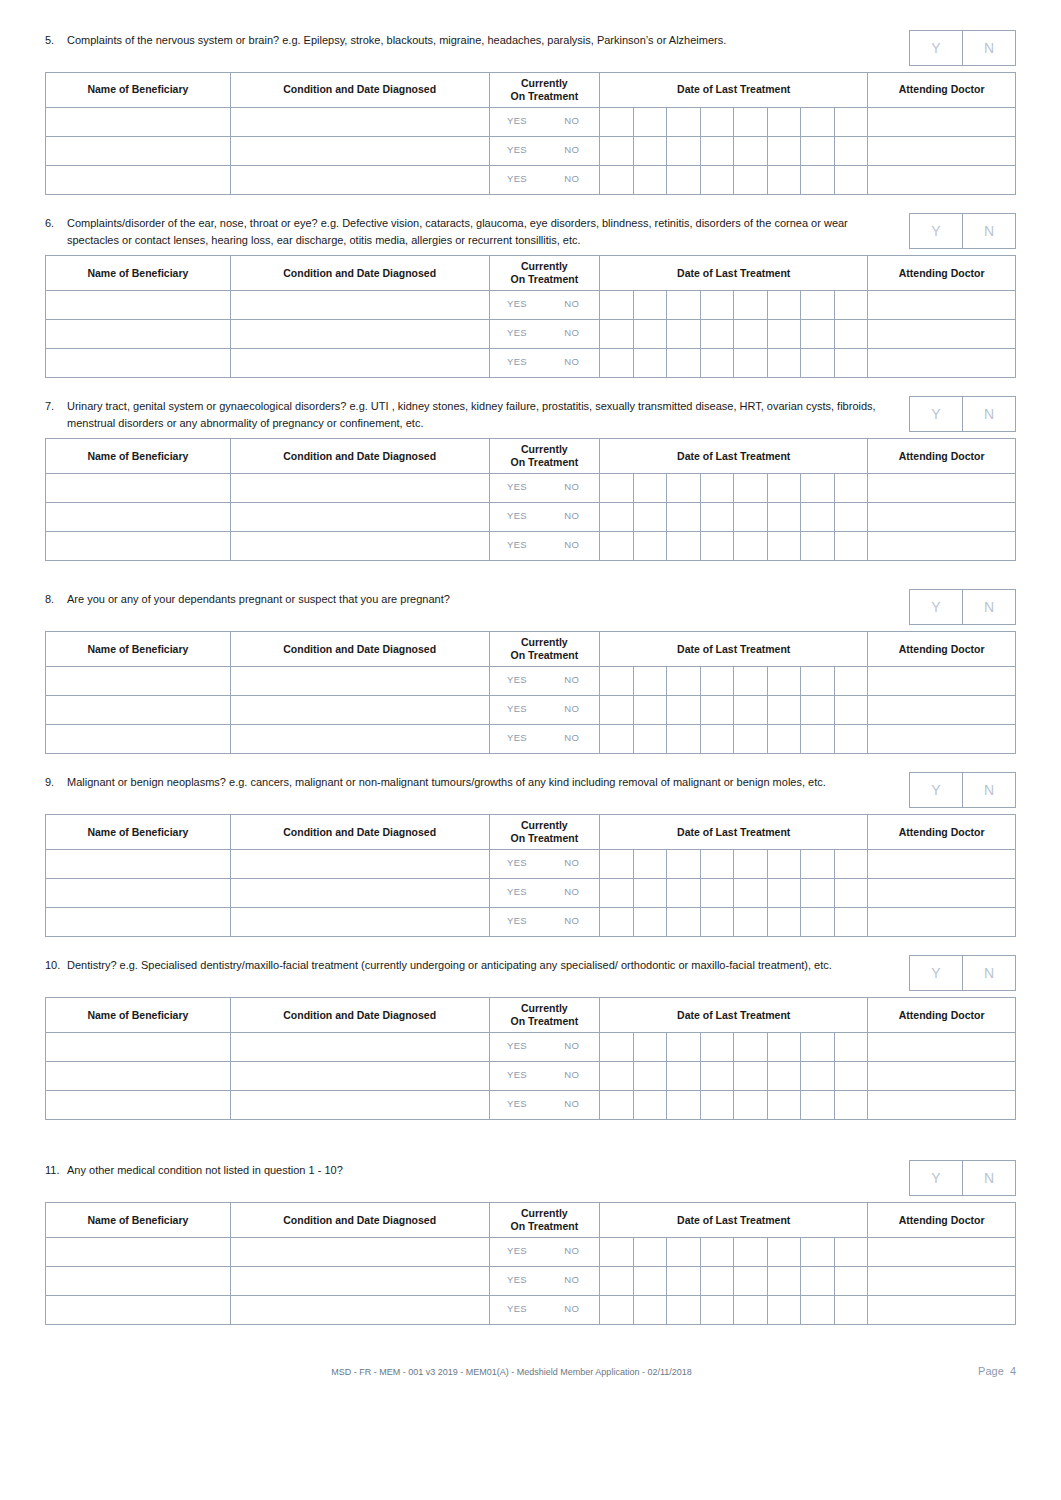5. Complaints of the nervous system or brain? e.g. Epilepsy, stroke, blackouts, migraine, headaches, paralysis, Parkinson’s or Alzheimers.
Y
N
| Name of Beneficiary | Condition and Date Diagnosed | Currently On Treatment | Date of Last Treatment | Attending Doctor |
| --- | --- | --- | --- | --- |
| | | YES NO | | |
| | | YES NO | | |
| | | YES NO | | |
6. Complaints/disorder of the ear, nose, throat or eye? e.g. Defective vision, cataracts, glaucoma, eye disorders, blindness, retinitis, disorders of the cornea or wear spectacles or contact lenses, hearing loss, ear discharge, otitis media, allergies or recurrent tonsillitis, etc.
Y
N
| Name of Beneficiary | Condition and Date Diagnosed | Currently On Treatment | Date of Last Treatment | Attending Doctor |
| --- | --- | --- | --- | --- |
| | | YES NO | | |
| | | YES NO | | |
| | | YES NO | | |
7. Urinary tract, genital system or gynaecological disorders? e.g. UTI , kidney stones, kidney failure, prostatitis, sexually transmitted disease, HRT, ovarian cysts, fibroids, menstrual disorders or any abnormality of pregnancy or confinement, etc.
Y
N
| Name of Beneficiary | Condition and Date Diagnosed | Currently On Treatment | Date of Last Treatment | Attending Doctor |
| --- | --- | --- | --- | --- |
| | | YES NO | | |
| | | YES NO | | |
| | | YES NO | | |
8. Are you or any of your dependants pregnant or suspect that you are pregnant?
Y
N
| Name of Beneficiary | Condition and Date Diagnosed | Currently On Treatment | Date of Last Treatment | Attending Doctor |
| --- | --- | --- | --- | --- |
| | | YES NO | | |
| | | YES NO | | |
| | | YES NO | | |
9. Malignant or benign neoplasms? e.g. cancers, malignant or non-malignant tumours/growths of any kind including removal of malignant or benign moles, etc.
Y
N
| Name of Beneficiary | Condition and Date Diagnosed | Currently On Treatment | Date of Last Treatment | Attending Doctor |
| --- | --- | --- | --- | --- |
| | | YES NO | | |
| | | YES NO | | |
| | | YES NO | | |
10. Dentistry? e.g. Specialised dentistry/maxillo-facial treatment (currently undergoing or anticipating any specialised/ orthodontic or maxillo-facial treatment), etc.
Y
N
| Name of Beneficiary | Condition and Date Diagnosed | Currently On Treatment | Date of Last Treatment | Attending Doctor |
| --- | --- | --- | --- | --- |
| | | YES NO | | |
| | | YES NO | | |
| | | YES NO | | |
11. Any other medical condition not listed in question 1 - 10?
Y
N
| Name of Beneficiary | Condition and Date Diagnosed | Currently On Treatment | Date of Last Treatment | Attending Doctor |
| --- | --- | --- | --- | --- |
| | | YES NO | | |
| | | YES NO | | |
| | | YES NO | | |
MSD - FR - MEM - 001 v3 2019 - MEM01(A) - Medshield Member Application - 02/11/2018
Page 4